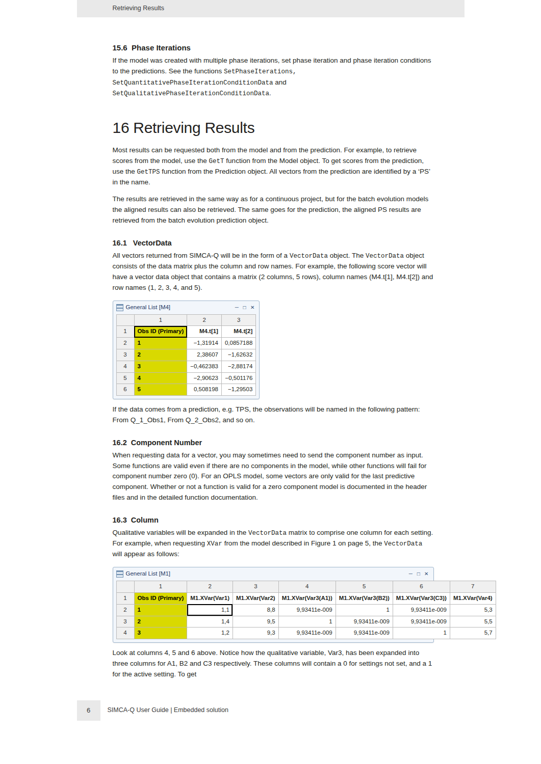Retrieving Results
15.6 Phase Iterations
If the model was created with multiple phase iterations, set phase iteration and phase iteration conditions to the predictions. See the functions SetPhaseIterations, SetQuantitativePhaseIterationConditionData and SetQualitativePhaseIterationConditionData.
16 Retrieving Results
Most results can be requested both from the model and from the prediction. For example, to retrieve scores from the model, use the GetT function from the Model object. To get scores from the prediction, use the GetTPS function from the Prediction object. All vectors from the prediction are identified by a ‘PS’ in the name.
The results are retrieved in the same way as for a continuous project, but for the batch evolution models the aligned results can also be retrieved. The same goes for the prediction, the aligned PS results are retrieved from the batch evolution prediction object.
16.1 VectorData
All vectors returned from SIMCA-Q will be in the form of a VectorData object. The VectorData object consists of the data matrix plus the column and row names. For example, the following score vector will have a vector data object that contains a matrix (2 columns, 5 rows), column names (M4.t[1], M4.t[2]) and row names (1, 2, 3, 4, and 5).
General List [M4]
─ □ ✕
| | 1 | 2 | 3 |
| --- | --- | --- | --- |
| 1 | Obs ID (Primary) | M4.t[1] | M4.t[2] |
| 2 | 1 | −1,31914 | 0,0857188 |
| 3 | 2 | 2,38607 | −1,62632 |
| 4 | 3 | −0,462383 | −2,88174 |
| 5 | 4 | −2,90623 | −0,501176 |
| 6 | 5 | 0,508198 | −1,29503 |
If the data comes from a prediction, e.g. TPS, the observations will be named in the following pattern: From Q_1_Obs1, From Q_2_Obs2, and so on.
16.2 Component Number
When requesting data for a vector, you may sometimes need to send the component number as input. Some functions are valid even if there are no components in the model, while other functions will fail for component number zero (0). For an OPLS model, some vectors are only valid for the last predictive component. Whether or not a function is valid for a zero component model is documented in the header files and in the detailed function documentation.
16.3 Column
Qualitative variables will be expanded in the VectorData matrix to comprise one column for each setting. For example, when requesting XVar from the model described in Figure 1 on page 5, the VectorData will appear as follows:
General List [M1]
─ □ ✕
| | 1 | 2 | 3 | 4 | 5 | 6 | 7 |
| --- | --- | --- | --- | --- | --- | --- | --- |
| 1 | Obs ID (Primary) | M1.XVar(Var1) | M1.XVar(Var2) | M1.XVar(Var3(A1)) | M1.XVar(Var3(B2)) | M1.XVar(Var3(C3)) | M1.XVar(Var4) |
| 2 | 1 | 1,1 | 8,8 | 9,93411e-009 | 1 | 9,93411e-009 | 5,3 |
| 3 | 2 | 1,4 | 9,5 | 1 | 9,93411e-009 | 9,93411e-009 | 5,5 |
| 4 | 3 | 1,2 | 9,3 | 9,93411e-009 | 9,93411e-009 | 1 | 5,7 |
Look at columns 4, 5 and 6 above. Notice how the qualitative variable, Var3, has been expanded into three columns for A1, B2 and C3 respectively. These columns will contain a 0 for settings not set, and a 1 for the active setting. To get
6
SIMCA-Q User Guide | Embedded solution